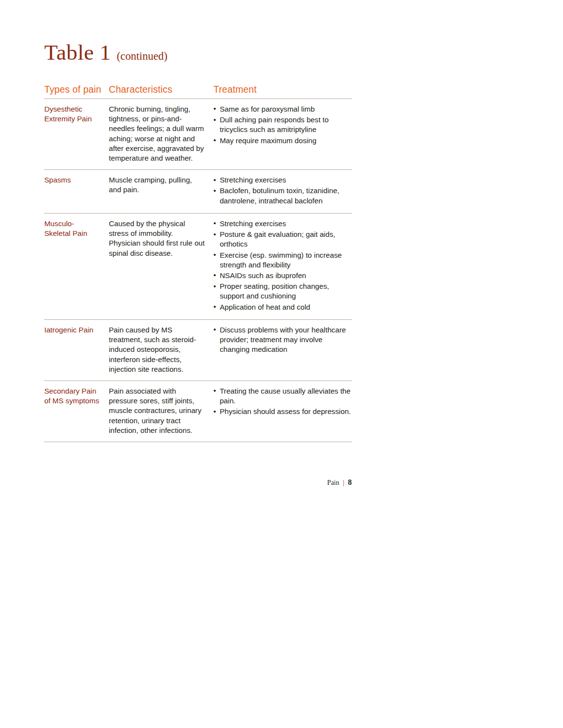Table 1 (continued)
| Types of pain | Characteristics | Treatment |
| --- | --- | --- |
| Dysesthetic Extremity Pain | Chronic burning, tingling, tightness, or pins-and-needles feelings; a dull warm aching; worse at night and after exercise, aggravated by temperature and weather. | Same as for paroxysmal limb Dull aching pain responds best to tricyclics such as amitriptyline May require maximum dosing |
| Spasms | Muscle cramping, pulling, and pain. | Stretching exercises Baclofen, botulinum toxin, tizanidine, dantrolene, intrathecal baclofen |
| Musculo- Skeletal Pain | Caused by the physical stress of immobility. Physician should first rule out spinal disc disease. | Stretching exercises Posture & gait evaluation; gait aids, orthotics Exercise (esp. swimming) to increase strength and flexibility NSAIDs such as ibuprofen Proper seating, position changes, support and cushioning Application of heat and cold |
| Iatrogenic Pain | Pain caused by MS treatment, such as steroid-induced osteoporosis, interferon side-effects, injection site reactions. | Discuss problems with your healthcare provider; treatment may involve changing medication |
| Secondary Pain of MS symptoms | Pain associated with pressure sores, stiff joints, muscle contractures, urinary retention, urinary tract infection, other infections. | Treating the cause usually alleviates the pain. Physician should assess for depression. |
Pain | 8